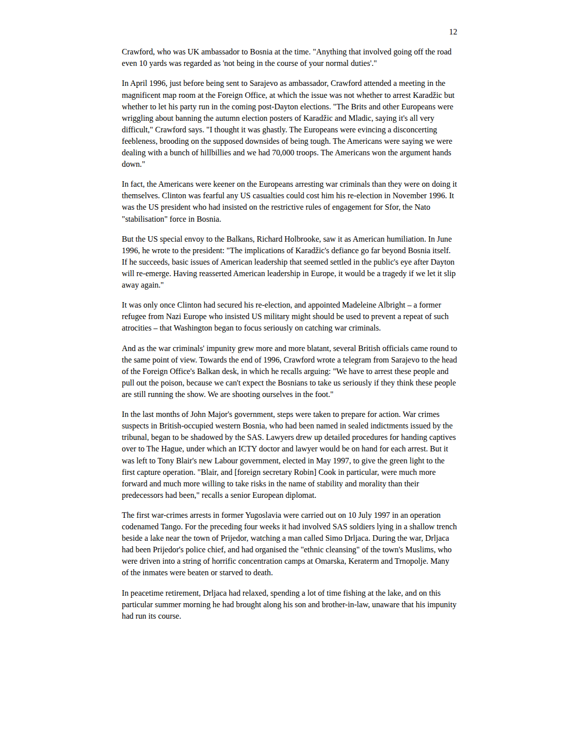12
Crawford, who was UK ambassador to Bosnia at the time. "Anything that involved going off the road even 10 yards was regarded as 'not being in the course of your normal duties'."
In April 1996, just before being sent to Sarajevo as ambassador, Crawford attended a meeting in the magnificent map room at the Foreign Office, at which the issue was not whether to arrest Karadžic but whether to let his party run in the coming post-Dayton elections. "The Brits and other Europeans were wriggling about banning the autumn election posters of Karadžic and Mladic, saying it's all very difficult," Crawford says. "I thought it was ghastly. The Europeans were evincing a disconcerting feebleness, brooding on the supposed downsides of being tough. The Americans were saying we were dealing with a bunch of hillbillies and we had 70,000 troops. The Americans won the argument hands down."
In fact, the Americans were keener on the Europeans arresting war criminals than they were on doing it themselves. Clinton was fearful any US casualties could cost him his re-election in November 1996. It was the US president who had insisted on the restrictive rules of engagement for Sfor, the Nato "stabilisation" force in Bosnia.
But the US special envoy to the Balkans, Richard Holbrooke, saw it as American humiliation. In June 1996, he wrote to the president: "The implications of Karadžic's defiance go far beyond Bosnia itself. If he succeeds, basic issues of American leadership that seemed settled in the public's eye after Dayton will re-emerge. Having reasserted American leadership in Europe, it would be a tragedy if we let it slip away again."
It was only once Clinton had secured his re-election, and appointed Madeleine Albright – a former refugee from Nazi Europe who insisted US military might should be used to prevent a repeat of such atrocities – that Washington began to focus seriously on catching war criminals.
And as the war criminals' impunity grew more and more blatant, several British officials came round to the same point of view. Towards the end of 1996, Crawford wrote a telegram from Sarajevo to the head of the Foreign Office's Balkan desk, in which he recalls arguing: "We have to arrest these people and pull out the poison, because we can't expect the Bosnians to take us seriously if they think these people are still running the show. We are shooting ourselves in the foot."
In the last months of John Major's government, steps were taken to prepare for action. War crimes suspects in British-occupied western Bosnia, who had been named in sealed indictments issued by the tribunal, began to be shadowed by the SAS. Lawyers drew up detailed procedures for handing captives over to The Hague, under which an ICTY doctor and lawyer would be on hand for each arrest. But it was left to Tony Blair's new Labour government, elected in May 1997, to give the green light to the first capture operation. "Blair, and [foreign secretary Robin] Cook in particular, were much more forward and much more willing to take risks in the name of stability and morality than their predecessors had been," recalls a senior European diplomat.
The first war-crimes arrests in former Yugoslavia were carried out on 10 July 1997 in an operation codenamed Tango. For the preceding four weeks it had involved SAS soldiers lying in a shallow trench beside a lake near the town of Prijedor, watching a man called Simo Drljaca. During the war, Drljaca had been Prijedor's police chief, and had organised the "ethnic cleansing" of the town's Muslims, who were driven into a string of horrific concentration camps at Omarska, Keraterm and Trnopolje. Many of the inmates were beaten or starved to death.
In peacetime retirement, Drljaca had relaxed, spending a lot of time fishing at the lake, and on this particular summer morning he had brought along his son and brother-in-law, unaware that his impunity had run its course.